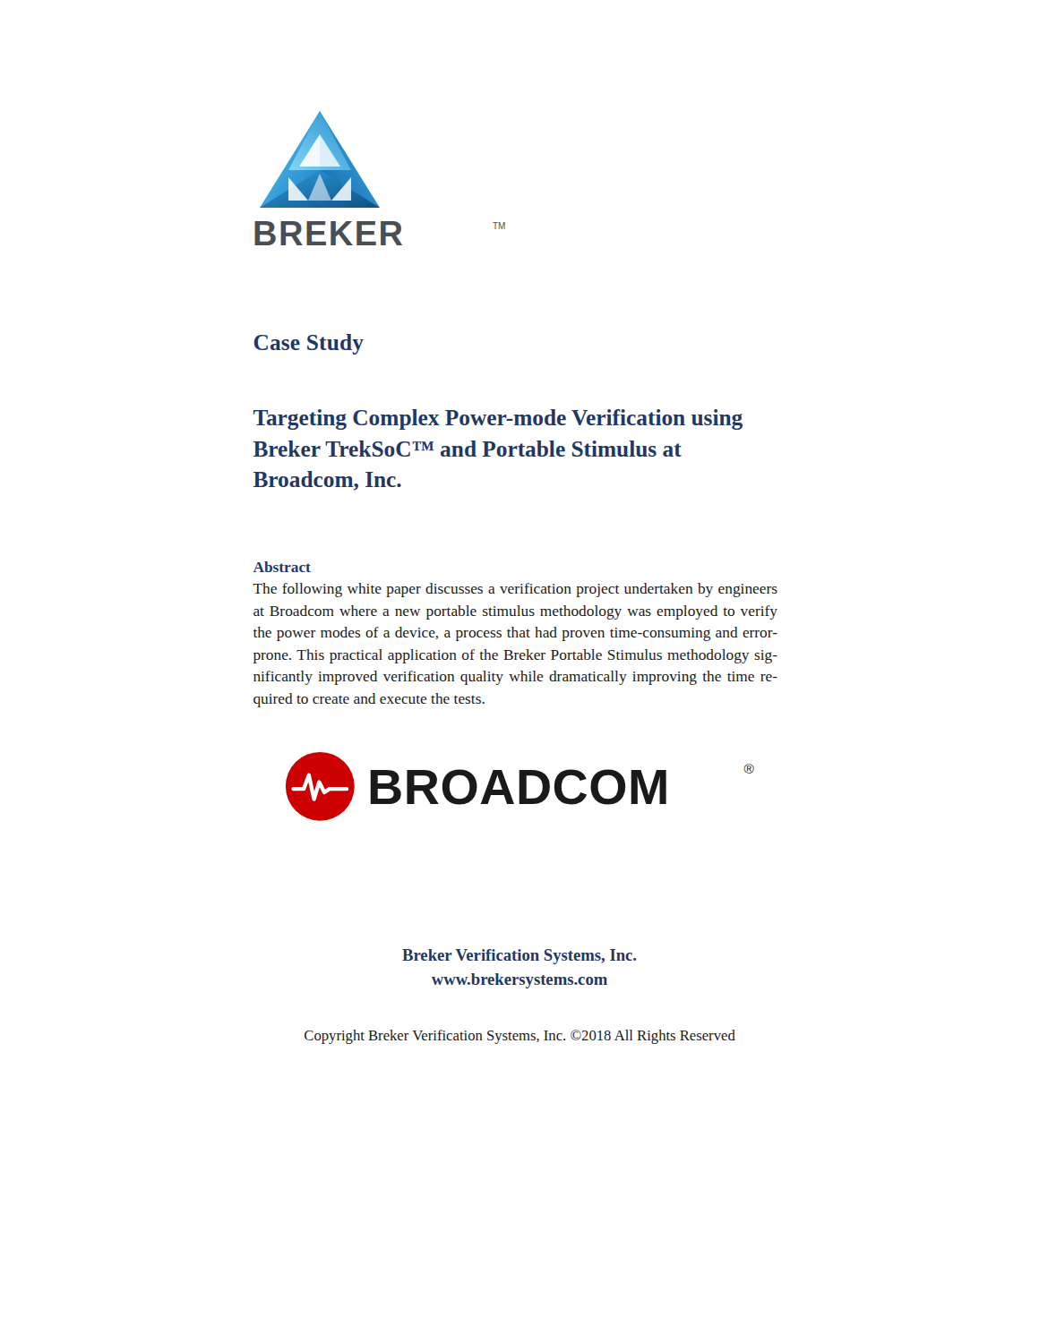BREKER TM
Case Study
Targeting Complex Power-mode Verification using Breker TrekSoC™ and Portable Stimulus at Broadcom, Inc.
Abstract
The following white paper discusses a verification project undertaken by engineers at Broadcom where a new portable stimulus methodology was employed to verify the power modes of a device, a process that had proven time-consuming and error-prone. This practical application of the Breker Portable Stimulus methodology significantly improved verification quality while dramatically improving the time required to create and execute the tests.
BROADCOM ®
Breker Verification Systems, Inc.
www.brekersystems.com
Copyright Breker Verification Systems, Inc. ©2018 All Rights Reserved